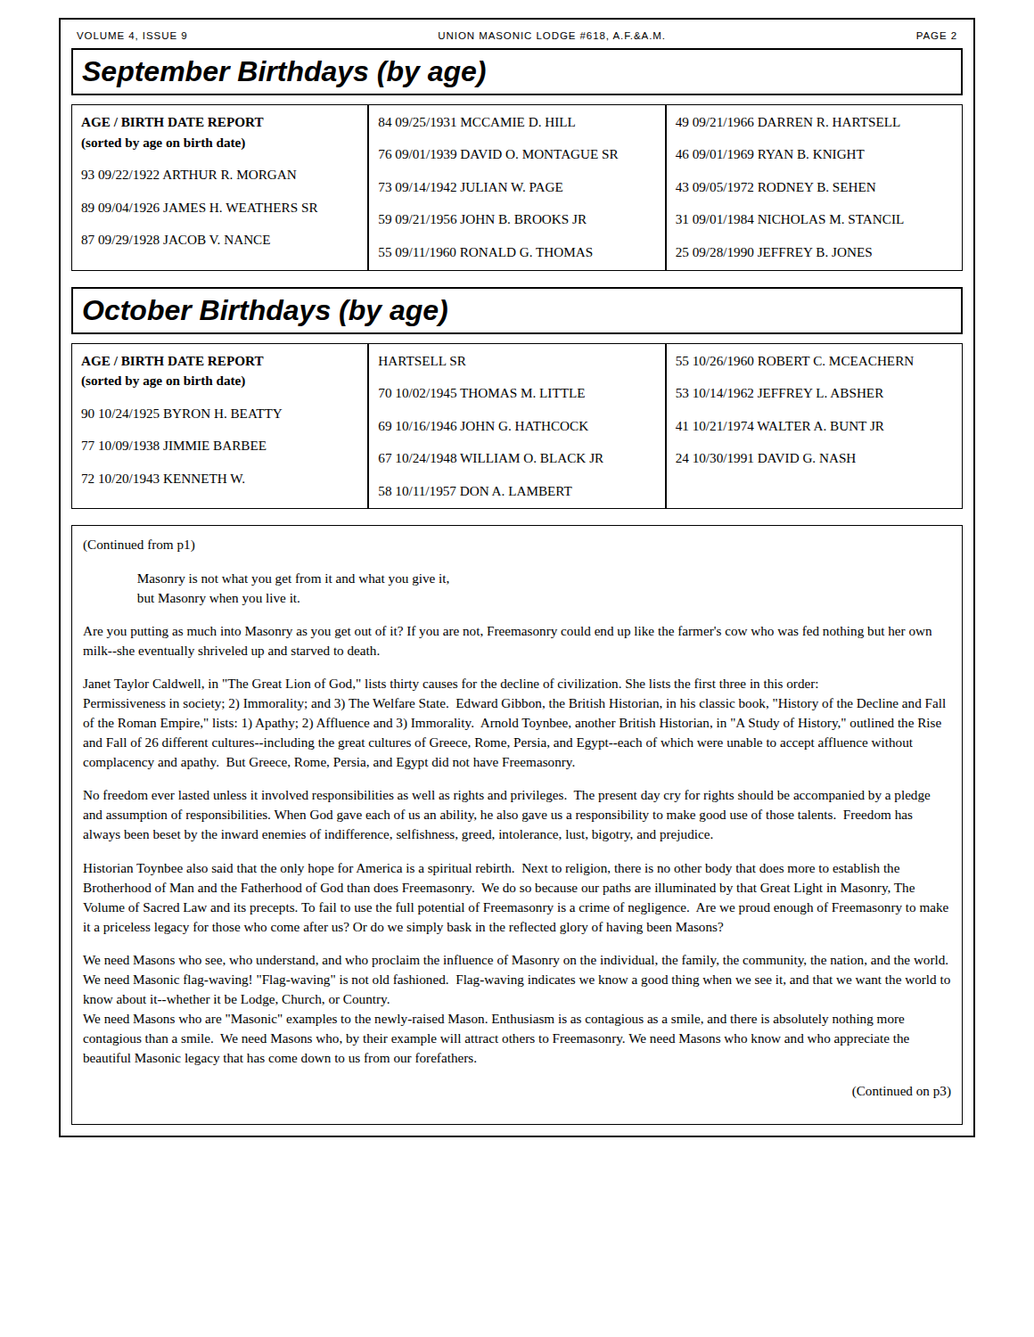VOLUME 4, ISSUE 9 UNION MASONIC LODGE #618, A.F.&A.M. PAGE 2
September Birthdays (by age)
AGE / BIRTH DATE REPORT
(sorted by age on birth date)
93 09/22/1922 ARTHUR R. MORGAN
89 09/04/1926 JAMES H. WEATHERS SR
87 09/29/1928 JACOB V. NANCE
84 09/25/1931 MCCAMIE D. HILL
76 09/01/1939 DAVID O. MONTAGUE SR
73 09/14/1942 JULIAN W. PAGE
59 09/21/1956 JOHN B. BROOKS JR
55 09/11/1960 RONALD G. THOMAS
49 09/21/1966 DARREN R. HARTSELL
46 09/01/1969 RYAN B. KNIGHT
43 09/05/1972 RODNEY B. SEHEN
31 09/01/1984 NICHOLAS M. STANCIL
25 09/28/1990 JEFFREY B. JONES
October Birthdays (by age)
AGE / BIRTH DATE REPORT
(sorted by age on birth date)
90 10/24/1925 BYRON H. BEATTY
77 10/09/1938 JIMMIE BARBEE
72 10/20/1943 KENNETH W.
HARTSELL SR
70 10/02/1945 THOMAS M. LITTLE
69 10/16/1946 JOHN G. HATHCOCK
67 10/24/1948 WILLIAM O. BLACK JR
58 10/11/1957 DON A. LAMBERT
55 10/26/1960 ROBERT C. MCEACHERN
53 10/14/1962 JEFFREY L. ABSHER
41 10/21/1974 WALTER A. BUNT JR
24 10/30/1991 DAVID G. NASH
(Continued from p1)
Masonry is not what you get from it and what you give it,
but Masonry when you live it.
Are you putting as much into Masonry as you get out of it? If you are not, Freemasonry could end up like the farmer's cow who was fed nothing but her own milk--she eventually shriveled up and starved to death.
Janet Taylor Caldwell, in "The Great Lion of God," lists thirty causes for the decline of civilization. She lists the first three in this order:
Permissiveness in society; 2) Immorality; and 3) The Welfare State. Edward Gibbon, the British Historian, in his classic book, "History of the Decline and Fall of the Roman Empire," lists: 1) Apathy; 2) Affluence and 3) Immorality. Arnold Toynbee, another British Historian, in "A Study of History," outlined the Rise and Fall of 26 different cultures--including the great cultures of Greece, Rome, Persia, and Egypt--each of which were unable to accept affluence without complacency and apathy. But Greece, Rome, Persia, and Egypt did not have Freemasonry.
No freedom ever lasted unless it involved responsibilities as well as rights and privileges. The present day cry for rights should be accompanied by a pledge and assumption of responsibilities. When God gave each of us an ability, he also gave us a responsibility to make good use of those talents. Freedom has always been beset by the inward enemies of indifference, selfishness, greed, intolerance, lust, bigotry, and prejudice.
Historian Toynbee also said that the only hope for America is a spiritual rebirth. Next to religion, there is no other body that does more to establish the Brotherhood of Man and the Fatherhood of God than does Freemasonry. We do so because our paths are illuminated by that Great Light in Masonry, The Volume of Sacred Law and its precepts. To fail to use the full potential of Freemasonry is a crime of negligence. Are we proud enough of Freemasonry to make it a priceless legacy for those who come after us? Or do we simply bask in the reflected glory of having been Masons?
We need Masons who see, who understand, and who proclaim the influence of Masonry on the individual, the family, the community, the nation, and the world. We need Masonic flag-waving! "Flag-waving" is not old fashioned. Flag-waving indicates we know a good thing when we see it, and that we want the world to know about it--whether it be Lodge, Church, or Country.
We need Masons who are "Masonic" examples to the newly-raised Mason. Enthusiasm is as contagious as a smile, and there is absolutely nothing more contagious than a smile. We need Masons who, by their example will attract others to Freemasonry. We need Masons who know and who appreciate the beautiful Masonic legacy that has come down to us from our forefathers.
(Continued on p3)